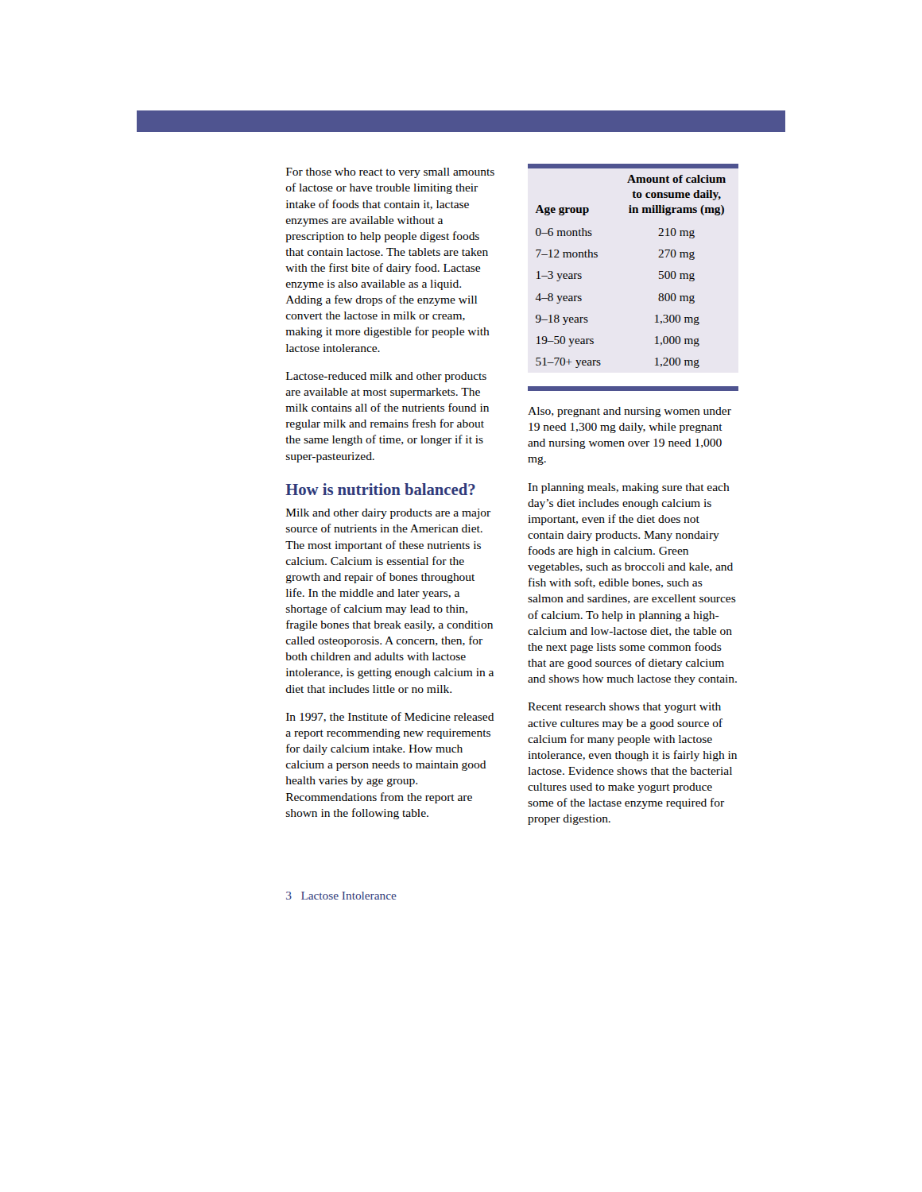For those who react to very small amounts of lactose or have trouble limiting their intake of foods that contain it, lactase enzymes are available without a prescription to help people digest foods that contain lactose. The tablets are taken with the first bite of dairy food. Lactase enzyme is also available as a liquid. Adding a few drops of the enzyme will convert the lactose in milk or cream, making it more digestible for people with lactose intolerance.
Lactose-reduced milk and other products are available at most supermarkets. The milk contains all of the nutrients found in regular milk and remains fresh for about the same length of time, or longer if it is super-pasteurized.
How is nutrition balanced?
Milk and other dairy products are a major source of nutrients in the American diet. The most important of these nutrients is calcium. Calcium is essential for the growth and repair of bones throughout life. In the middle and later years, a shortage of calcium may lead to thin, fragile bones that break easily, a condition called osteoporosis. A concern, then, for both children and adults with lactose intolerance, is getting enough calcium in a diet that includes little or no milk.
In 1997, the Institute of Medicine released a report recommending new requirements for daily calcium intake. How much calcium a person needs to maintain good health varies by age group. Recommendations from the report are shown in the following table.
| Age group | Amount of calcium to consume daily, in milligrams (mg) |
| --- | --- |
| 0–6 months | 210 mg |
| 7–12 months | 270 mg |
| 1–3 years | 500 mg |
| 4–8 years | 800 mg |
| 9–18 years | 1,300 mg |
| 19–50 years | 1,000 mg |
| 51–70+ years | 1,200 mg |
Also, pregnant and nursing women under 19 need 1,300 mg daily, while pregnant and nursing women over 19 need 1,000 mg.
In planning meals, making sure that each day’s diet includes enough calcium is important, even if the diet does not contain dairy products. Many nondairy foods are high in calcium. Green vegetables, such as broccoli and kale, and fish with soft, edible bones, such as salmon and sardines, are excellent sources of calcium. To help in planning a high-calcium and low-lactose diet, the table on the next page lists some common foods that are good sources of dietary calcium and shows how much lactose they contain.
Recent research shows that yogurt with active cultures may be a good source of calcium for many people with lactose intolerance, even though it is fairly high in lactose. Evidence shows that the bacterial cultures used to make yogurt produce some of the lactase enzyme required for proper digestion.
3 Lactose Intolerance